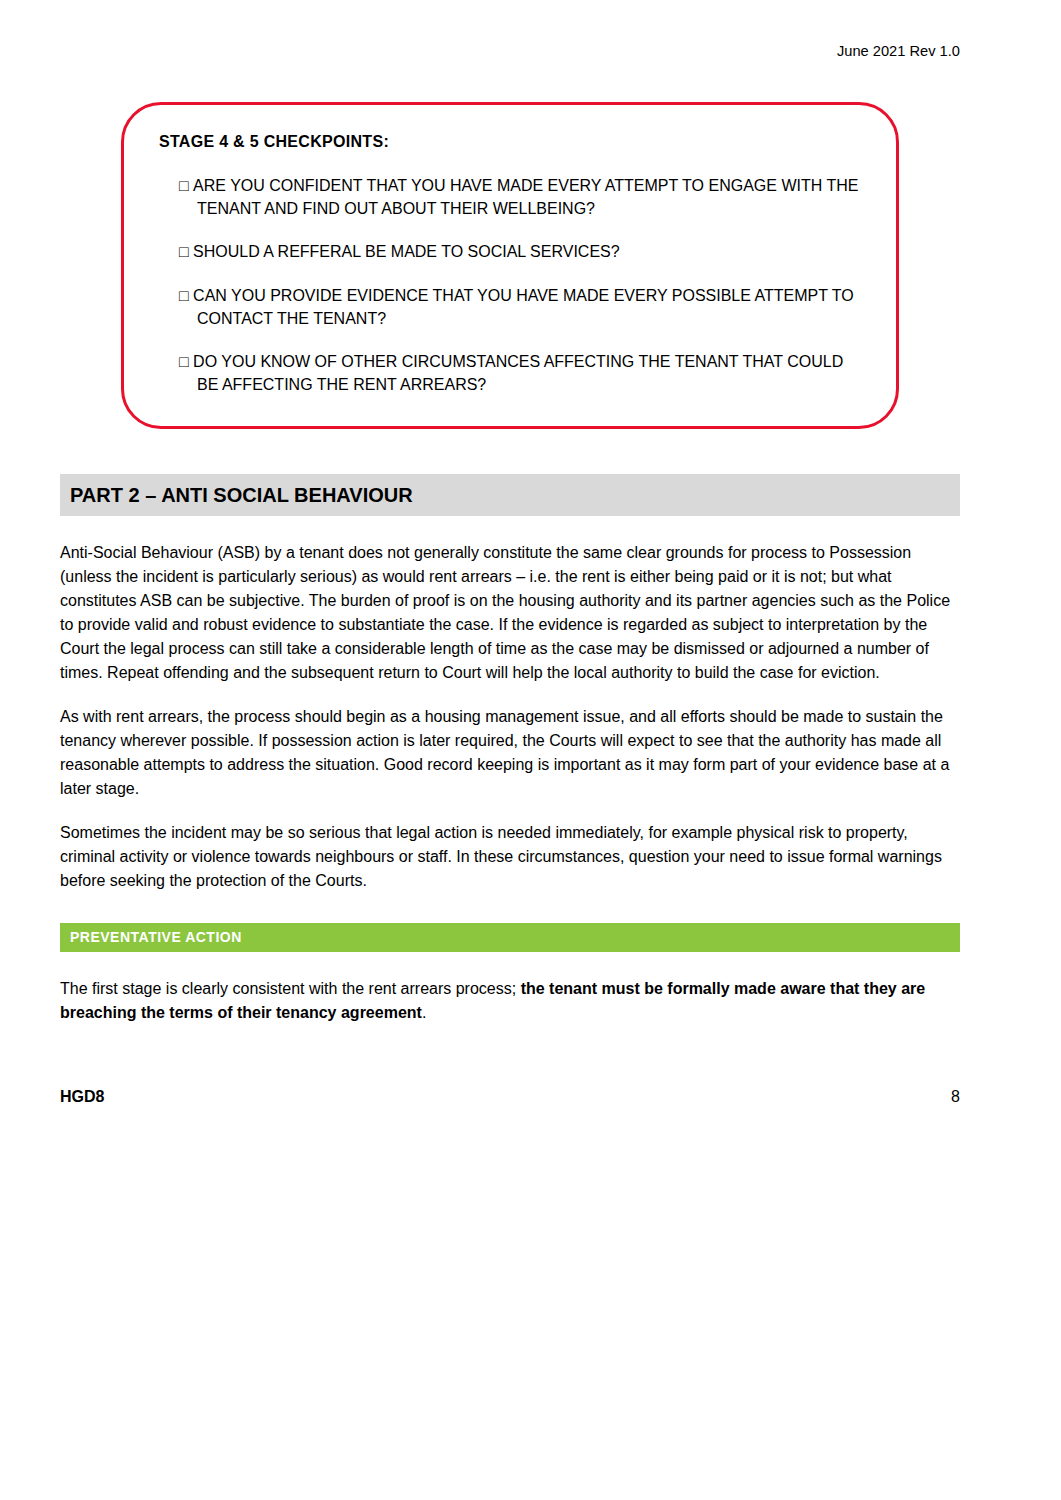June 2021 Rev 1.0
STAGE 4 & 5 CHECKPOINTS:
ARE YOU CONFIDENT THAT YOU HAVE MADE EVERY ATTEMPT TO ENGAGE WITH THE TENANT AND FIND OUT ABOUT THEIR WELLBEING?
SHOULD A REFFERAL BE MADE TO SOCIAL SERVICES?
CAN YOU PROVIDE EVIDENCE THAT YOU HAVE MADE EVERY POSSIBLE ATTEMPT TO CONTACT THE TENANT?
DO YOU KNOW OF OTHER CIRCUMSTANCES AFFECTING THE TENANT THAT COULD BE AFFECTING THE RENT ARREARS?
PART 2 – ANTI SOCIAL BEHAVIOUR
Anti-Social Behaviour (ASB) by a tenant does not generally constitute the same clear grounds for process to Possession (unless the incident is particularly serious) as would rent arrears – i.e. the rent is either being paid or it is not; but what constitutes ASB can be subjective. The burden of proof is on the housing authority and its partner agencies such as the Police to provide valid and robust evidence to substantiate the case. If the evidence is regarded as subject to interpretation by the Court the legal process can still take a considerable length of time as the case may be dismissed or adjourned a number of times. Repeat offending and the subsequent return to Court will help the local authority to build the case for eviction.
As with rent arrears, the process should begin as a housing management issue, and all efforts should be made to sustain the tenancy wherever possible. If possession action is later required, the Courts will expect to see that the authority has made all reasonable attempts to address the situation. Good record keeping is important as it may form part of your evidence base at a later stage.
Sometimes the incident may be so serious that legal action is needed immediately, for example physical risk to property, criminal activity or violence towards neighbours or staff. In these circumstances, question your need to issue formal warnings before seeking the protection of the Courts.
PREVENTATIVE ACTION
The first stage is clearly consistent with the rent arrears process; the tenant must be formally made aware that they are breaching the terms of their tenancy agreement.
HGD8 8